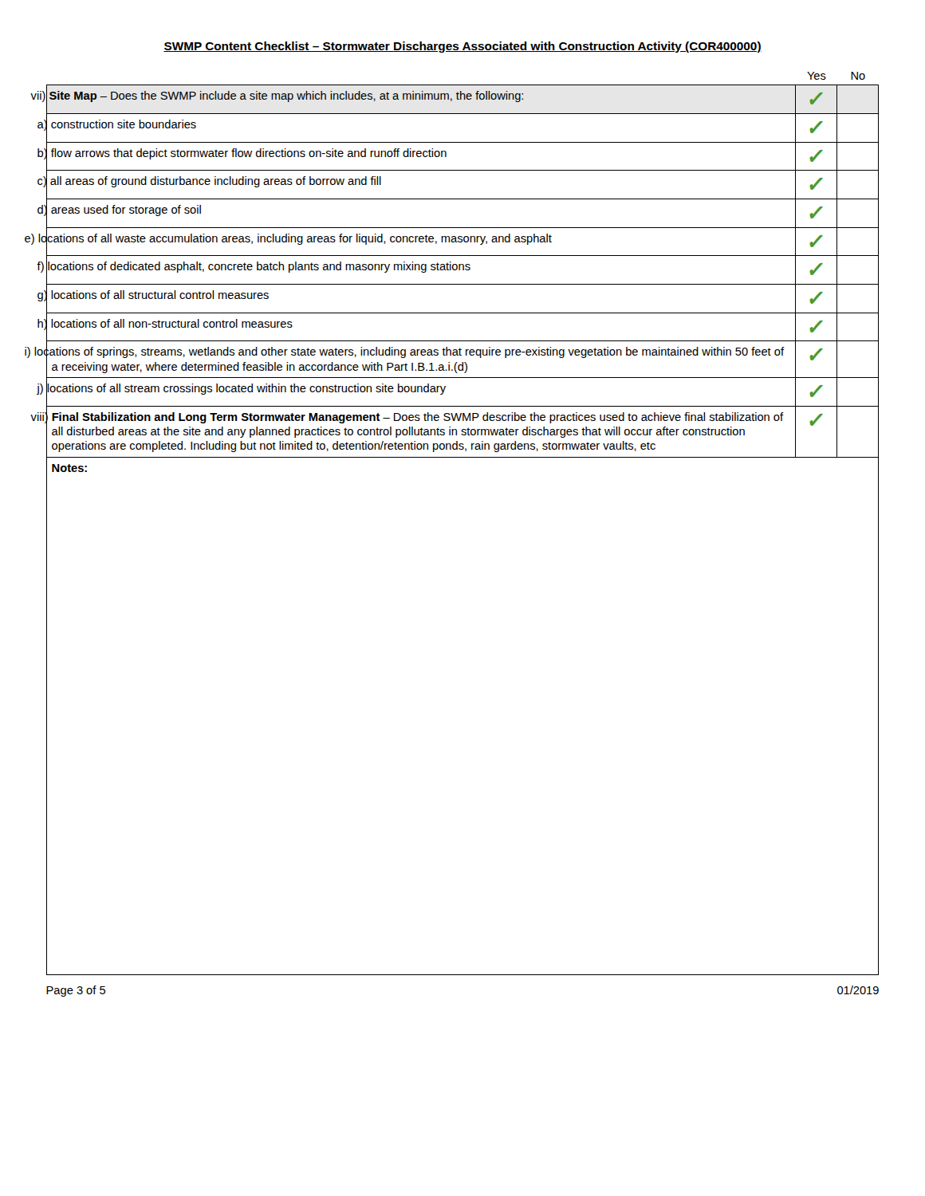SWMP Content Checklist – Stormwater Discharges Associated with Construction Activity (COR400000)
| | Yes | No |
| --- | --- | --- |
| vii) Site Map – Does the SWMP include a site map which includes, at a minimum, the following: | ✓ | |
| a) construction site boundaries | ✓ | |
| b) flow arrows that depict stormwater flow directions on-site and runoff direction | ✓ | |
| c) all areas of ground disturbance including areas of borrow and fill | ✓ | |
| d) areas used for storage of soil | ✓ | |
| e) locations of all waste accumulation areas, including areas for liquid, concrete, masonry, and asphalt | ✓ | |
| f) locations of dedicated asphalt, concrete batch plants and masonry mixing stations | ✓ | |
| g) locations of all structural control measures | ✓ | |
| h) locations of all non-structural control measures | ✓ | |
| i) locations of springs, streams, wetlands and other state waters, including areas that require pre-existing vegetation be maintained within 50 feet of a receiving water, where determined feasible in accordance with Part I.B.1.a.i.(d) | ✓ | |
| j) locations of all stream crossings located within the construction site boundary | ✓ | |
| viii) Final Stabilization and Long Term Stormwater Management – Does the SWMP describe the practices used to achieve final stabilization of all disturbed areas at the site and any planned practices to control pollutants in stormwater discharges that will occur after construction operations are completed. Including but not limited to, detention/retention ponds, rain gardens, stormwater vaults, etc | ✓ | |
| Notes: |
Page 3 of 5 01/2019